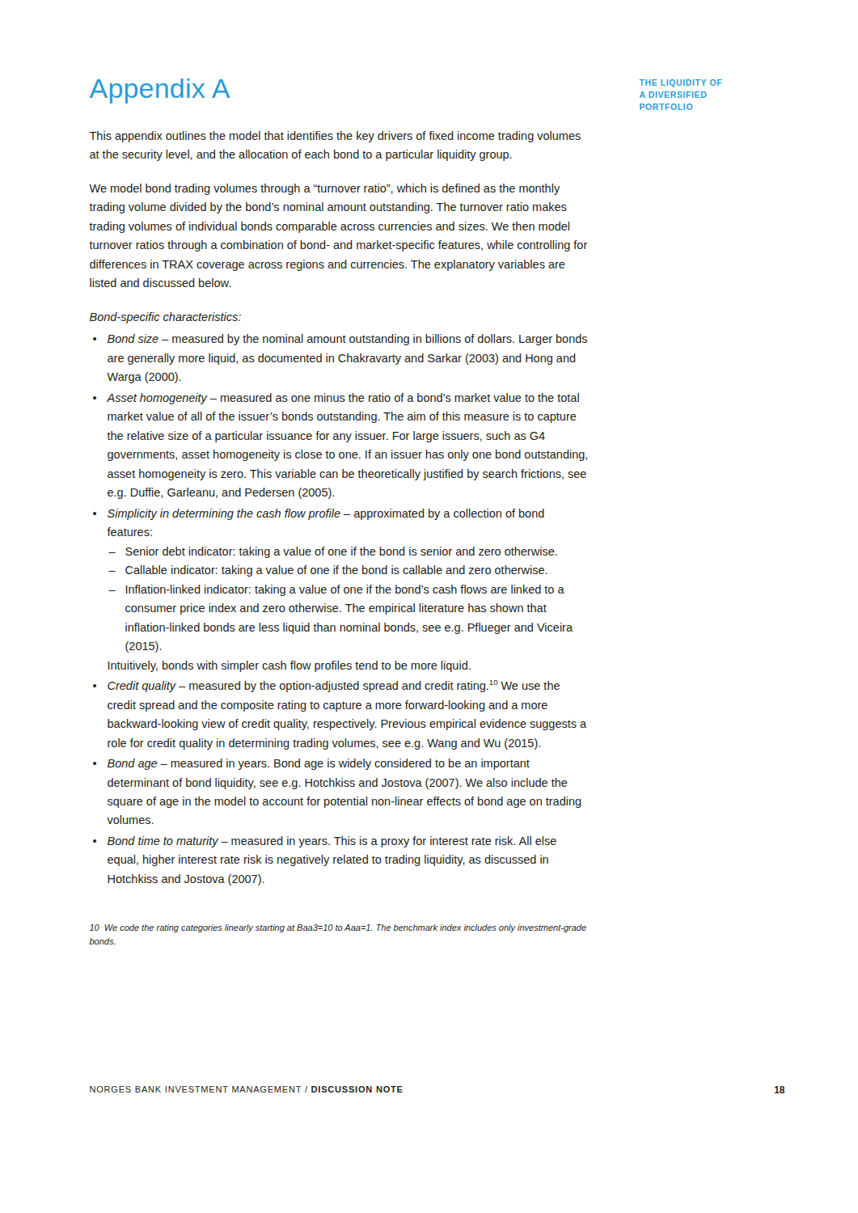The liquidity of
a diversified
portfolio
Appendix A
This appendix outlines the model that identifies the key drivers of fixed income trading volumes at the security level, and the allocation of each bond to a particular liquidity group.
We model bond trading volumes through a “turnover ratio”, which is defined as the monthly trading volume divided by the bond’s nominal amount outstanding. The turnover ratio makes trading volumes of individual bonds comparable across currencies and sizes. We then model turnover ratios through a combination of bond- and market-specific features, while controlling for differences in TRAX coverage across regions and currencies. The explanatory variables are listed and discussed below.
Bond-specific characteristics:
Bond size – measured by the nominal amount outstanding in billions of dollars. Larger bonds are generally more liquid, as documented in Chakravarty and Sarkar (2003) and Hong and Warga (2000).
Asset homogeneity – measured as one minus the ratio of a bond’s market value to the total market value of all of the issuer’s bonds outstanding. The aim of this measure is to capture the relative size of a particular issuance for any issuer. For large issuers, such as G4 governments, asset homogeneity is close to one. If an issuer has only one bond outstanding, asset homogeneity is zero. This variable can be theoretically justified by search frictions, see e.g. Duffie, Garleanu, and Pedersen (2005).
Simplicity in determining the cash flow profile – approximated by a collection of bond features:
Senior debt indicator: taking a value of one if the bond is senior and zero otherwise.
Callable indicator: taking a value of one if the bond is callable and zero otherwise.
Inflation-linked indicator: taking a value of one if the bond’s cash flows are linked to a consumer price index and zero otherwise. The empirical literature has shown that inflation-linked bonds are less liquid than nominal bonds, see e.g. Pflueger and Viceira (2015).
Intuitively, bonds with simpler cash flow profiles tend to be more liquid.
Credit quality – measured by the option-adjusted spread and credit rating.10 We use the credit spread and the composite rating to capture a more forward-looking and a more backward-looking view of credit quality, respectively. Previous empirical evidence suggests a role for credit quality in determining trading volumes, see e.g. Wang and Wu (2015).
Bond age – measured in years. Bond age is widely considered to be an important determinant of bond liquidity, see e.g. Hotchkiss and Jostova (2007). We also include the square of age in the model to account for potential non-linear effects of bond age on trading volumes.
Bond time to maturity – measured in years. This is a proxy for interest rate risk. All else equal, higher interest rate risk is negatively related to trading liquidity, as discussed in Hotchkiss and Jostova (2007).
10 We code the rating categories linearly starting at Baa3=10 to Aaa=1. The benchmark index includes only investment-grade bonds.
Norges Bank Investment Management / Discussion note 18